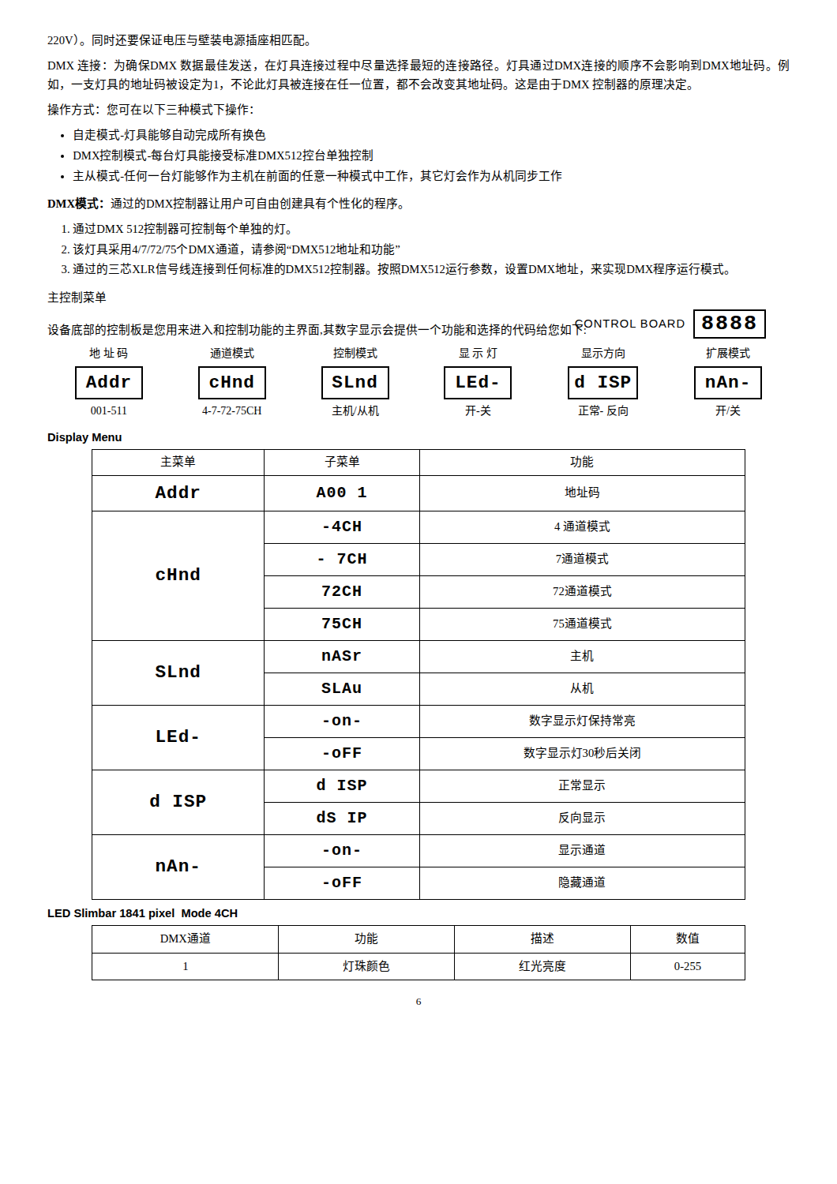220V）。同时还要保证电压与壁装电源插座相匹配。
DMX 连接：为确保DMX 数据最佳发送，在灯具连接过程中尽量选择最短的连接路径。灯具通过DMX连接的顺序不会影响到DMX地址码。例如，一支灯具的地址码被设定为1，不论此灯具被连接在任一位置，都不会改变其地址码。这是由于DMX 控制器的原理决定。
操作方式：您可在以下三种模式下操作：
自走模式-灯具能够自动完成所有换色
DMX控制模式-每台灯具能接受标准DMX512控台单独控制
主从模式-任何一台灯能够作为主机在前面的任意一种模式中工作，其它灯会作为从机同步工作
DMX模式：通过的DMX控制器让用户可自由创建具有个性化的程序。
通过DMX 512控制器可控制每个单独的灯。
该灯具采用4/7/72/75个DMX通道，请参阅“DMX512地址和功能”
通过的三芯XLR信号线连接到任何标准的DMX512控制器。按照DMX512运行参数，设置DMX地址，来实现DMX程序运行模式。
主控制菜单
设备底部的控制板是您用来进入和控制功能的主界面,其数字显示会提供一个功能和选择的代码给您如下:
CONTROL BOARD 8888
| 地 址 码 | 通道模式 | 控制模式 | 显 示 灯 | 显示方向 | 扩展模式 |
| Addr | cHnd | SLnd | LEd- | d ISP | nAn- |
| 001-511 | 4-7-72-75CH | 主机/从机 | 开-关 | 正常- 反向 | 开/关 |
Display Menu
| 主菜单 | 子菜单 | 功能 |
| --- | --- | --- |
| Addr | A00 1 | 地址码 |
| cHnd | -4CH | 4 通道模式 |
| - 7CH | 7通道模式 |
| 72CH | 72通道模式 |
| 75CH | 75通道模式 |
| SLnd | nASr | 主机 |
| SLAu | 从机 |
| LEd- | -on- | 数字显示灯保持常亮 |
| -oFF | 数字显示灯30秒后关闭 |
| d ISP | d ISP | 正常显示 |
| dS IP | 反向显示 |
| nAn- | -on- | 显示通道 |
| -oFF | 隐藏通道 |
LED Slimbar 1841 pixel Mode 4CH
| DMX通道 | 功能 | 描述 | 数值 |
| --- | --- | --- | --- |
| 1 | 灯珠颜色 | 红光亮度 | 0-255 |
6